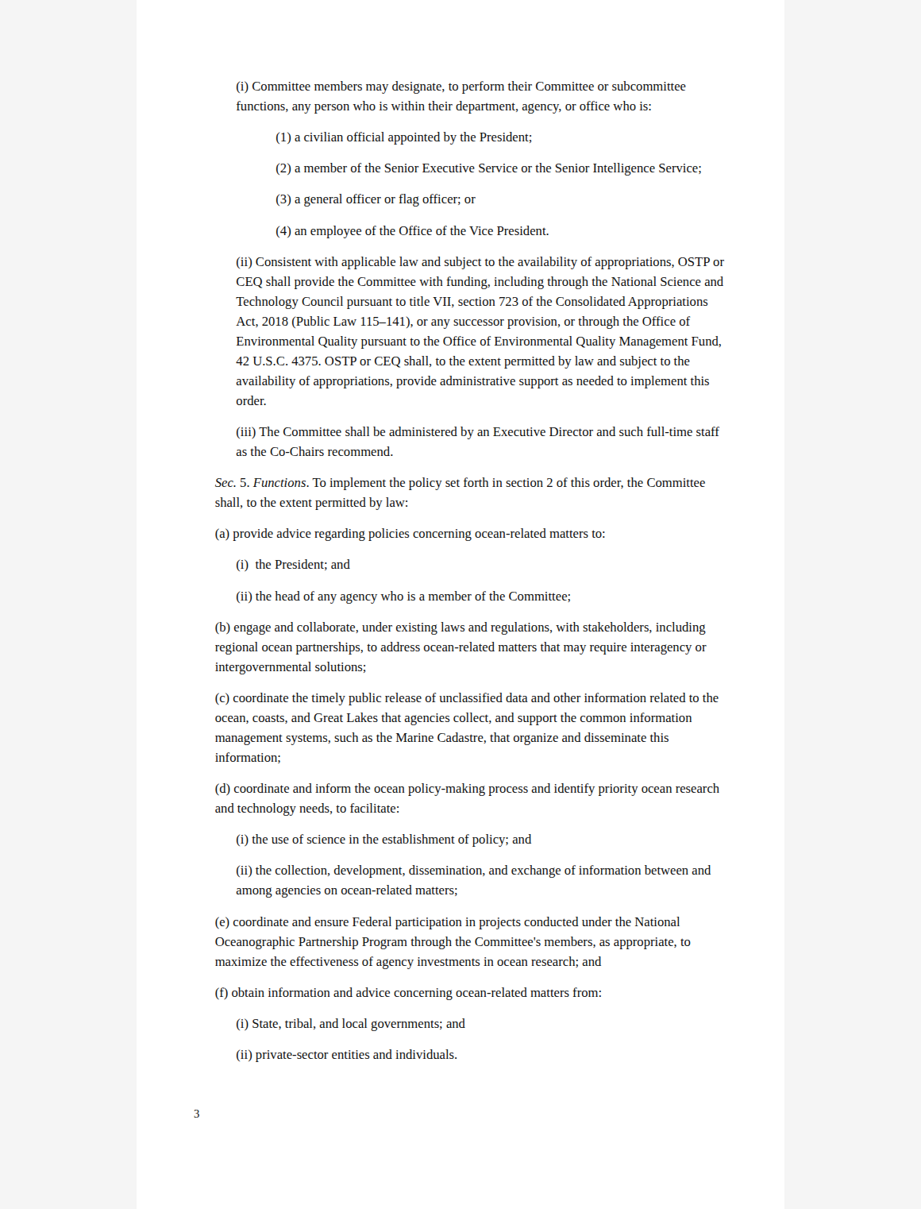(i) Committee members may designate, to perform their Committee or subcommittee functions, any person who is within their department, agency, or office who is:
(1) a civilian official appointed by the President;
(2) a member of the Senior Executive Service or the Senior Intelligence Service;
(3) a general officer or flag officer; or
(4) an employee of the Office of the Vice President.
(ii) Consistent with applicable law and subject to the availability of appropriations, OSTP or CEQ shall provide the Committee with funding, including through the National Science and Technology Council pursuant to title VII, section 723 of the Consolidated Appropriations Act, 2018 (Public Law 115–141), or any successor provision, or through the Office of Environmental Quality pursuant to the Office of Environmental Quality Management Fund, 42 U.S.C. 4375. OSTP or CEQ shall, to the extent permitted by law and subject to the availability of appropriations, provide administrative support as needed to implement this order.
(iii) The Committee shall be administered by an Executive Director and such full-time staff as the Co-Chairs recommend.
Sec. 5. Functions. To implement the policy set forth in section 2 of this order, the Committee shall, to the extent permitted by law:
(a) provide advice regarding policies concerning ocean-related matters to:
(i) the President; and
(ii) the head of any agency who is a member of the Committee;
(b) engage and collaborate, under existing laws and regulations, with stakeholders, including regional ocean partnerships, to address ocean-related matters that may require interagency or intergovernmental solutions;
(c) coordinate the timely public release of unclassified data and other information related to the ocean, coasts, and Great Lakes that agencies collect, and support the common information management systems, such as the Marine Cadastre, that organize and disseminate this information;
(d) coordinate and inform the ocean policy-making process and identify priority ocean research and technology needs, to facilitate:
(i) the use of science in the establishment of policy; and
(ii) the collection, development, dissemination, and exchange of information between and among agencies on ocean-related matters;
(e) coordinate and ensure Federal participation in projects conducted under the National Oceanographic Partnership Program through the Committee's members, as appropriate, to maximize the effectiveness of agency investments in ocean research; and
(f) obtain information and advice concerning ocean-related matters from:
(i) State, tribal, and local governments; and
(ii) private-sector entities and individuals.
3